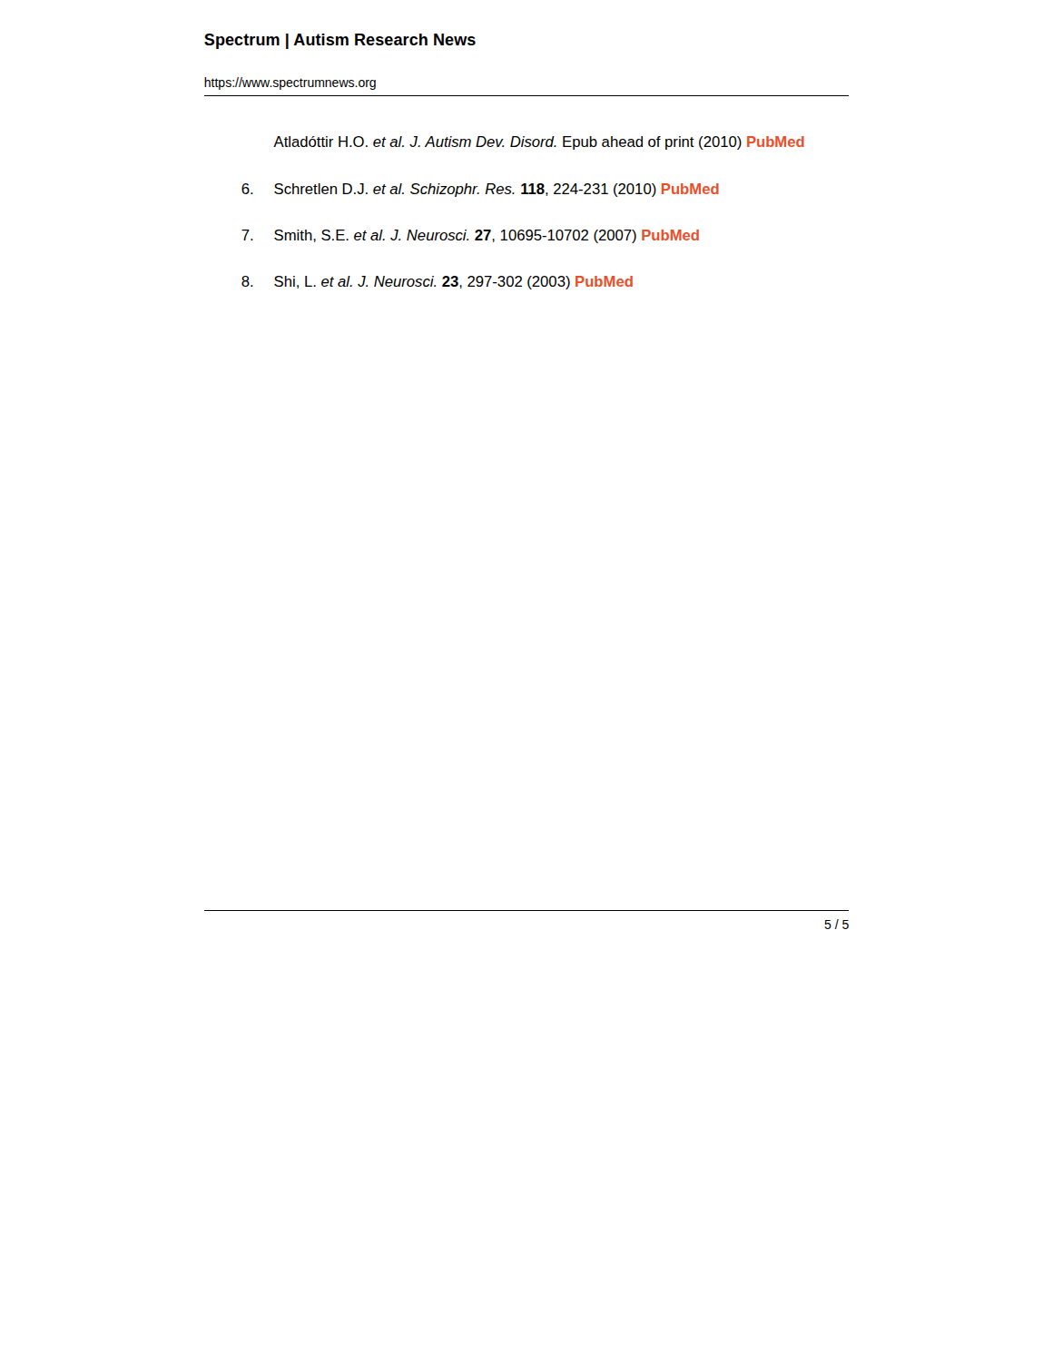Spectrum | Autism Research News
https://www.spectrumnews.org
Atladóttir H.O. et al. J. Autism Dev. Disord. Epub ahead of print (2010) PubMed
Schretlen D.J. et al. Schizophr. Res. 118, 224-231 (2010) PubMed
Smith, S.E. et al. J. Neurosci. 27, 10695-10702 (2007) PubMed
Shi, L. et al. J. Neurosci. 23, 297-302 (2003) PubMed
5 / 5